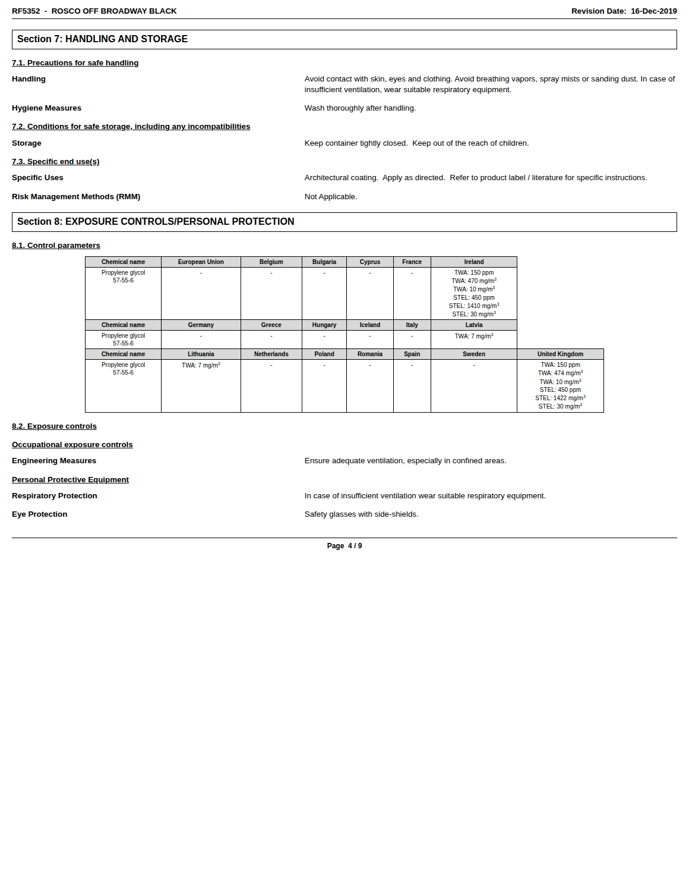RF5352 - ROSCO OFF BROADWAY BLACK
Revision Date: 16-Dec-2019
Section 7: HANDLING AND STORAGE
7.1. Precautions for safe handling
Handling
Avoid contact with skin, eyes and clothing. Avoid breathing vapors, spray mists or sanding dust. In case of insufficient ventilation, wear suitable respiratory equipment.
Hygiene Measures
Wash thoroughly after handling.
7.2. Conditions for safe storage, including any incompatibilities
Storage
Keep container tightly closed. Keep out of the reach of children.
7.3. Specific end use(s)
Specific Uses
Architectural coating. Apply as directed. Refer to product label / literature for specific instructions.
Risk Management Methods (RMM)
Not Applicable.
Section 8: EXPOSURE CONTROLS/PERSONAL PROTECTION
8.1. Control parameters
| Chemical name | European Union | Belgium | Bulgaria | Cyprus | France | Ireland |
| --- | --- | --- | --- | --- | --- | --- |
| Propylene glycol 57-55-6 | - | - | - | - | - | TWA: 150 ppm TWA: 470 mg/m 3 TWA: 10 mg/m 3 STEL: 450 ppm STEL: 1410 mg/m 3 STEL: 30 mg/m 3 |
| Chemical name | Germany | Greece | Hungary | Iceland | Italy | Latvia |
| Propylene glycol 57-55-6 | - | - | - | - | - | TWA: 7 mg/m 3 |
| Chemical name | Lithuania | Netherlands | Poland | Romania | Spain | Sweden | United Kingdom |
| Propylene glycol 57-55-6 | TWA: 7 mg/m 3 | - | - | - | - | - | TWA: 150 ppm TWA: 474 mg/m 3 TWA: 10 mg/m 3 STEL: 450 ppm STEL: 1422 mg/m 3 STEL: 30 mg/m 3 |
8.2. Exposure controls
Occupational exposure controls
Engineering Measures
Ensure adequate ventilation, especially in confined areas.
Personal Protective Equipment
Respiratory Protection
In case of insufficient ventilation wear suitable respiratory equipment.
Eye Protection
Safety glasses with side-shields.
Page 4 / 9